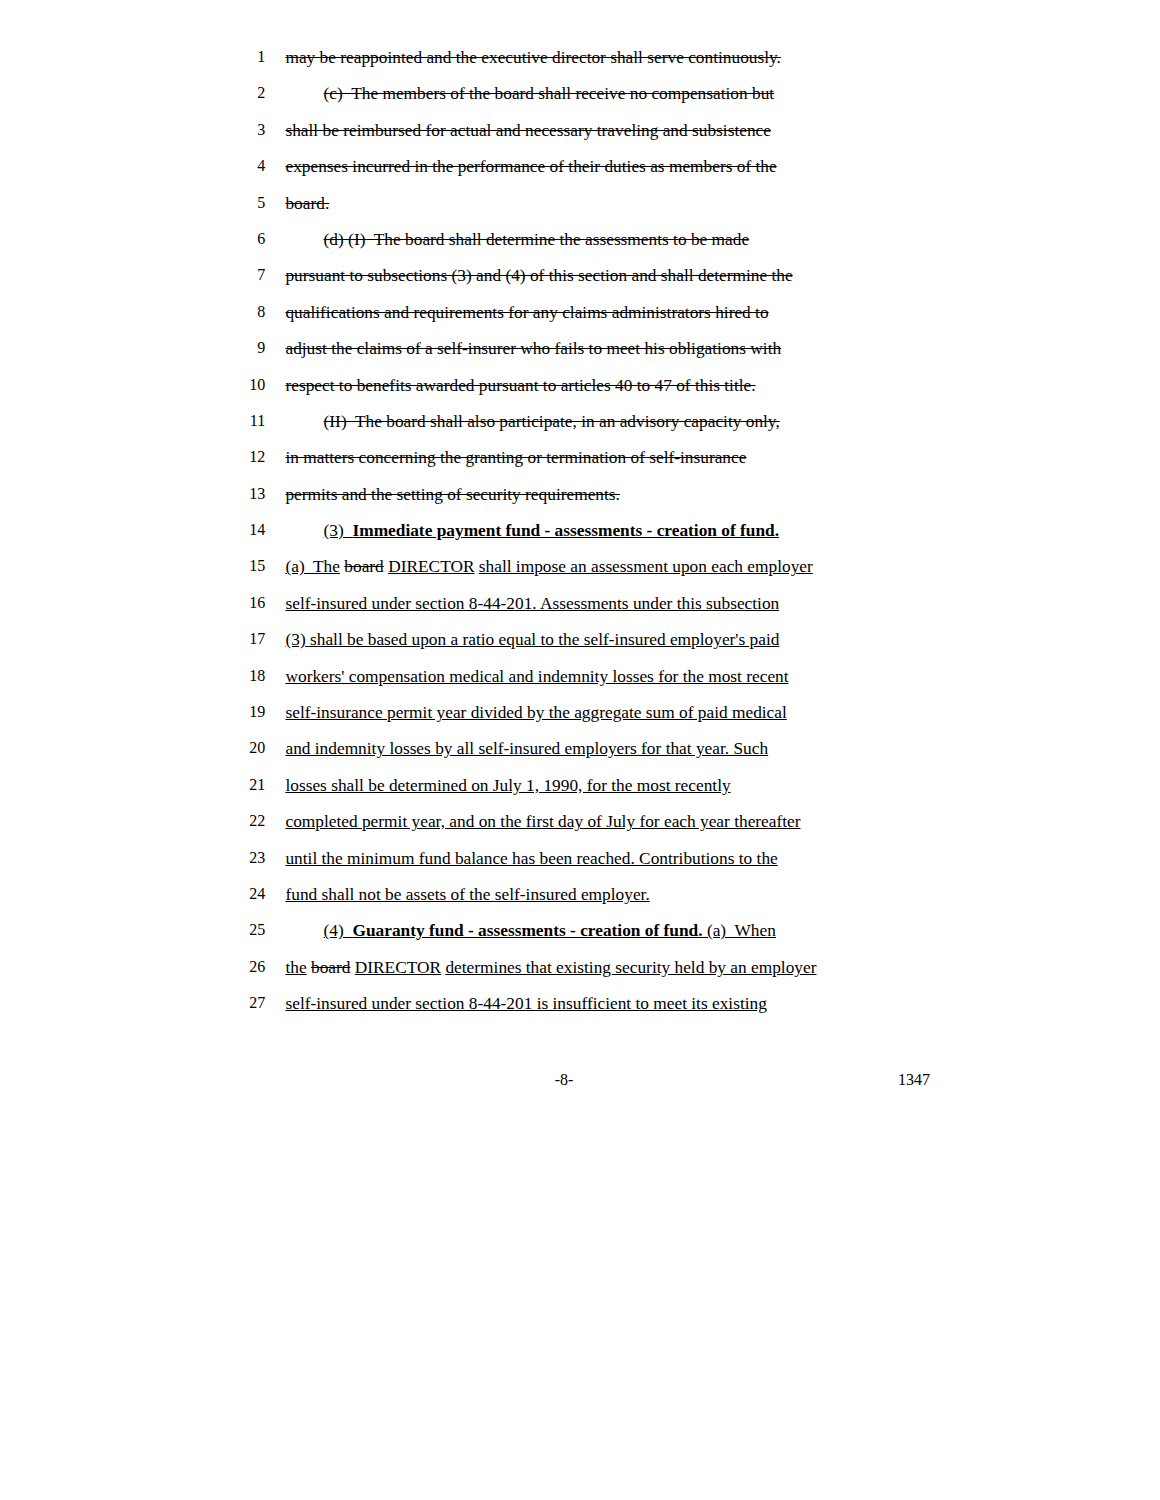may be reappointed and the executive director shall serve continuously.
(c) The members of the board shall receive no compensation but
shall be reimbursed for actual and necessary traveling and subsistence
expenses incurred in the performance of their duties as members of the
board.
(d) (I) The board shall determine the assessments to be made
pursuant to subsections (3) and (4) of this section and shall determine the
qualifications and requirements for any claims administrators hired to
adjust the claims of a self-insurer who fails to meet his obligations with
respect to benefits awarded pursuant to articles 40 to 47 of this title.
(II) The board shall also participate, in an advisory capacity only,
in matters concerning the granting or termination of self-insurance
permits and the setting of security requirements.
(3) Immediate payment fund - assessments - creation of fund.
(a) The board DIRECTOR shall impose an assessment upon each employer
self-insured under section 8-44-201. Assessments under this subsection
(3) shall be based upon a ratio equal to the self-insured employer's paid
workers' compensation medical and indemnity losses for the most recent
self-insurance permit year divided by the aggregate sum of paid medical
and indemnity losses by all self-insured employers for that year. Such
losses shall be determined on July 1, 1990, for the most recently
completed permit year, and on the first day of July for each year thereafter
until the minimum fund balance has been reached. Contributions to the
fund shall not be assets of the self-insured employer.
(4) Guaranty fund - assessments - creation of fund. (a) When
the board DIRECTOR determines that existing security held by an employer
self-insured under section 8-44-201 is insufficient to meet its existing
-8- 1347